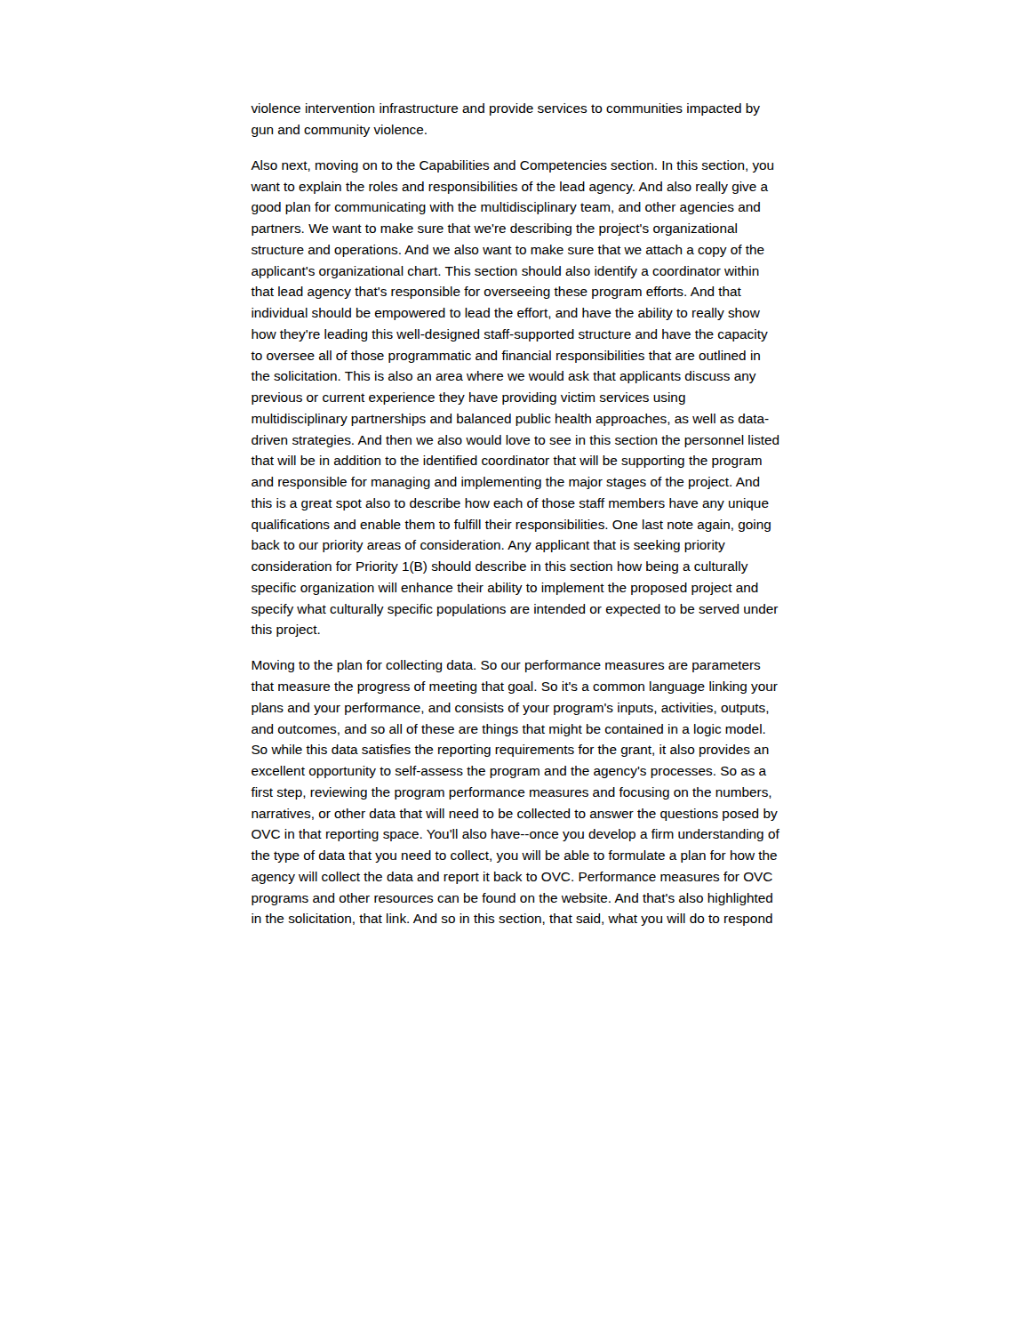violence intervention infrastructure and provide services to communities impacted by gun and community violence.
Also next, moving on to the Capabilities and Competencies section. In this section, you want to explain the roles and responsibilities of the lead agency. And also really give a good plan for communicating with the multidisciplinary team, and other agencies and partners. We want to make sure that we're describing the project's organizational structure and operations. And we also want to make sure that we attach a copy of the applicant's organizational chart. This section should also identify a coordinator within that lead agency that's responsible for overseeing these program efforts. And that individual should be empowered to lead the effort, and have the ability to really show how they're leading this well-designed staff-supported structure and have the capacity to oversee all of those programmatic and financial responsibilities that are outlined in the solicitation. This is also an area where we would ask that applicants discuss any previous or current experience they have providing victim services using multidisciplinary partnerships and balanced public health approaches, as well as data-driven strategies. And then we also would love to see in this section the personnel listed that will be in addition to the identified coordinator that will be supporting the program and responsible for managing and implementing the major stages of the project. And this is a great spot also to describe how each of those staff members have any unique qualifications and enable them to fulfill their responsibilities. One last note again, going back to our priority areas of consideration. Any applicant that is seeking priority consideration for Priority 1(B) should describe in this section how being a culturally specific organization will enhance their ability to implement the proposed project and specify what culturally specific populations are intended or expected to be served under this project.
Moving to the plan for collecting data. So our performance measures are parameters that measure the progress of meeting that goal. So it's a common language linking your plans and your performance, and consists of your program's inputs, activities, outputs, and outcomes, and so all of these are things that might be contained in a logic model. So while this data satisfies the reporting requirements for the grant, it also provides an excellent opportunity to self-assess the program and the agency's processes. So as a first step, reviewing the program performance measures and focusing on the numbers, narratives, or other data that will need to be collected to answer the questions posed by OVC in that reporting space. You'll also have--once you develop a firm understanding of the type of data that you need to collect, you will be able to formulate a plan for how the agency will collect the data and report it back to OVC. Performance measures for OVC programs and other resources can be found on the website. And that's also highlighted in the solicitation, that link. And so in this section, that said, what you will do to respond